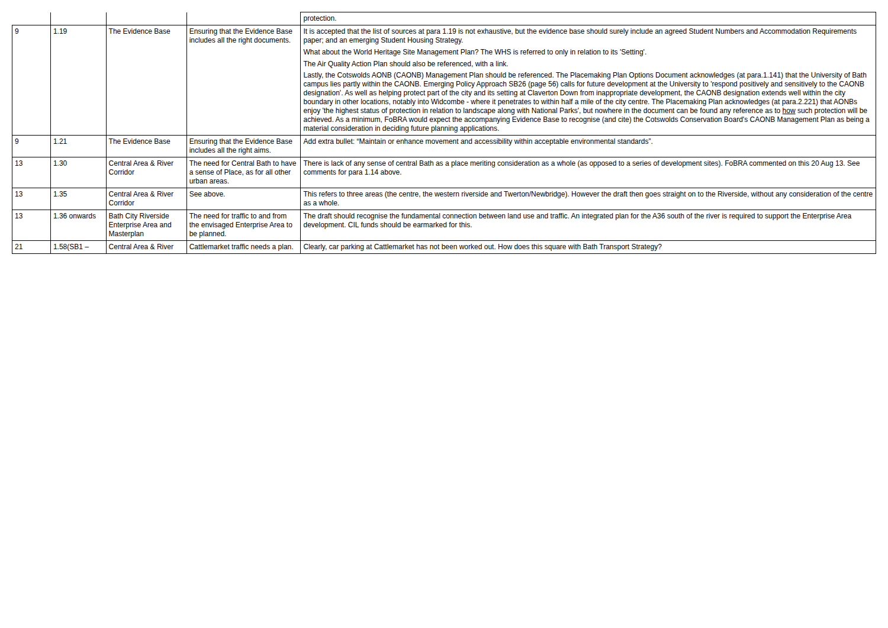| | | | | protection. |
| 9 | 1.19 | The Evidence Base | Ensuring that the Evidence Base includes all the right documents. | It is accepted that the list of sources at para 1.19 is not exhaustive, but the evidence base should surely include an agreed Student Numbers and Accommodation Requirements paper; and an emerging Student Housing Strategy. What about the World Heritage Site Management Plan? The WHS is referred to only in relation to its 'Setting'. The Air Quality Action Plan should also be referenced, with a link. Lastly, the Cotswolds AONB (CAONB) Management Plan should be referenced. The Placemaking Plan Options Document acknowledges (at para.1.141) that the University of Bath campus lies partly within the CAONB. Emerging Policy Approach SB26 (page 56) calls for future development at the University to 'respond positively and sensitively to the CAONB designation'. As well as helping protect part of the city and its setting at Claverton Down from inappropriate development, the CAONB designation extends well within the city boundary in other locations, notably into Widcombe - where it penetrates to within half a mile of the city centre. The Placemaking Plan acknowledges (at para.2.221) that AONBs enjoy 'the highest status of protection in relation to landscape along with National Parks', but nowhere in the document can be found any reference as to how such protection will be achieved. As a minimum, FoBRA would expect the accompanying Evidence Base to recognise (and cite) the Cotswolds Conservation Board's CAONB Management Plan as being a material consideration in deciding future planning applications. |
| 9 | 1.21 | The Evidence Base | Ensuring that the Evidence Base includes all the right aims. | Add extra bullet: “Maintain or enhance movement and accessibility within acceptable environmental standards”. |
| 13 | 1.30 | Central Area & River Corridor | The need for Central Bath to have a sense of Place, as for all other urban areas. | There is lack of any sense of central Bath as a place meriting consideration as a whole (as opposed to a series of development sites). FoBRA commented on this 20 Aug 13. See comments for para 1.14 above. |
| 13 | 1.35 | Central Area & River Corridor | See above. | This refers to three areas (the centre, the western riverside and Twerton/Newbridge). However the draft then goes straight on to the Riverside, without any consideration of the centre as a whole. |
| 13 | 1.36 onwards | Bath City Riverside Enterprise Area and Masterplan | The need for traffic to and from the envisaged Enterprise Area to be planned. | The draft should recognise the fundamental connection between land use and traffic. An integrated plan for the A36 south of the river is required to support the Enterprise Area development. CIL funds should be earmarked for this. |
| 21 | 1.58(SB1 – | Central Area & River | Cattlemarket traffic needs a plan. | Clearly, car parking at Cattlemarket has not been worked out. How does this square with Bath Transport Strategy? |